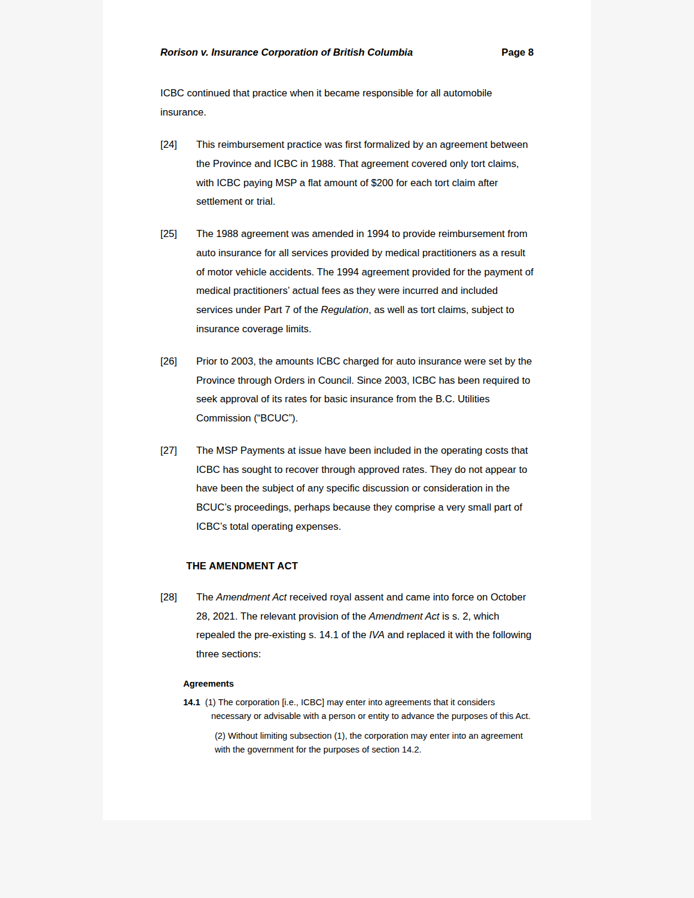Rorison v. Insurance Corporation of British Columbia Page 8
ICBC continued that practice when it became responsible for all automobile insurance.
[24] This reimbursement practice was first formalized by an agreement between the Province and ICBC in 1988. That agreement covered only tort claims, with ICBC paying MSP a flat amount of $200 for each tort claim after settlement or trial.
[25] The 1988 agreement was amended in 1994 to provide reimbursement from auto insurance for all services provided by medical practitioners as a result of motor vehicle accidents. The 1994 agreement provided for the payment of medical practitioners’ actual fees as they were incurred and included services under Part 7 of the Regulation, as well as tort claims, subject to insurance coverage limits.
[26] Prior to 2003, the amounts ICBC charged for auto insurance were set by the Province through Orders in Council. Since 2003, ICBC has been required to seek approval of its rates for basic insurance from the B.C. Utilities Commission (“BCUC”).
[27] The MSP Payments at issue have been included in the operating costs that ICBC has sought to recover through approved rates. They do not appear to have been the subject of any specific discussion or consideration in the BCUC’s proceedings, perhaps because they comprise a very small part of ICBC’s total operating expenses.
The Amendment Act
[28] The Amendment Act received royal assent and came into force on October 28, 2021. The relevant provision of the Amendment Act is s. 2, which repealed the pre-existing s. 14.1 of the IVA and replaced it with the following three sections:
Agreements
14.1 (1) The corporation [i.e., ICBC] may enter into agreements that it considers necessary or advisable with a person or entity to advance the purposes of this Act.
(2) Without limiting subsection (1), the corporation may enter into an agreement with the government for the purposes of section 14.2.